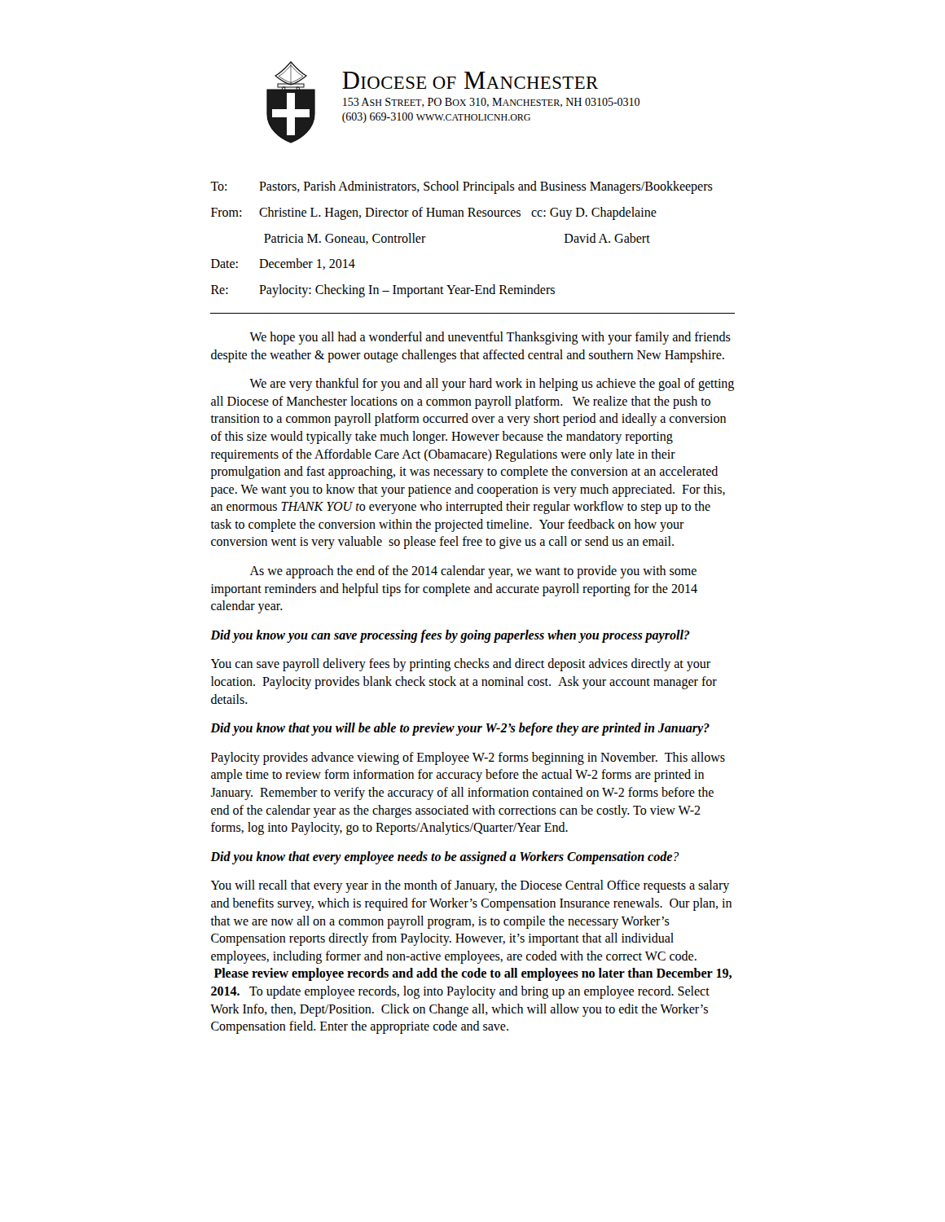DIOCESE OF MANCHESTER
153 ASH STREET, PO BOX 310, MANCHESTER, NH 03105-0310
(603) 669-3100 WWW.CATHOLICNH.ORG
| To: | Pastors, Parish Administrators, School Principals and Business Managers/Bookkeepers |
| From: | Christine L. Hagen, Director of Human Resources | cc: Guy D. Chapdelaine |
| | Patricia M. Goneau, Controller | David A. Gabert |
| Date: | December 1, 2014 |
| Re: | Paylocity: Checking In – Important Year-End Reminders |
We hope you all had a wonderful and uneventful Thanksgiving with your family and friends despite the weather & power outage challenges that affected central and southern New Hampshire.
We are very thankful for you and all your hard work in helping us achieve the goal of getting all Diocese of Manchester locations on a common payroll platform. We realize that the push to transition to a common payroll platform occurred over a very short period and ideally a conversion of this size would typically take much longer. However because the mandatory reporting requirements of the Affordable Care Act (Obamacare) Regulations were only late in their promulgation and fast approaching, it was necessary to complete the conversion at an accelerated pace. We want you to know that your patience and cooperation is very much appreciated. For this, an enormous THANK YOU to everyone who interrupted their regular workflow to step up to the task to complete the conversion within the projected timeline. Your feedback on how your conversion went is very valuable so please feel free to give us a call or send us an email.
As we approach the end of the 2014 calendar year, we want to provide you with some important reminders and helpful tips for complete and accurate payroll reporting for the 2014 calendar year.
Did you know you can save processing fees by going paperless when you process payroll?
You can save payroll delivery fees by printing checks and direct deposit advices directly at your location. Paylocity provides blank check stock at a nominal cost. Ask your account manager for details.
Did you know that you will be able to preview your W-2’s before they are printed in January?
Paylocity provides advance viewing of Employee W-2 forms beginning in November. This allows ample time to review form information for accuracy before the actual W-2 forms are printed in January. Remember to verify the accuracy of all information contained on W-2 forms before the end of the calendar year as the charges associated with corrections can be costly. To view W-2 forms, log into Paylocity, go to Reports/Analytics/Quarter/Year End.
Did you know that every employee needs to be assigned a Workers Compensation code?
You will recall that every year in the month of January, the Diocese Central Office requests a salary and benefits survey, which is required for Worker’s Compensation Insurance renewals. Our plan, in that we are now all on a common payroll program, is to compile the necessary Worker’s Compensation reports directly from Paylocity. However, it’s important that all individual employees, including former and non-active employees, are coded with the correct WC code. Please review employee records and add the code to all employees no later than December 19, 2014. To update employee records, log into Paylocity and bring up an employee record. Select Work Info, then, Dept/Position. Click on Change all, which will allow you to edit the Worker’s Compensation field. Enter the appropriate code and save.